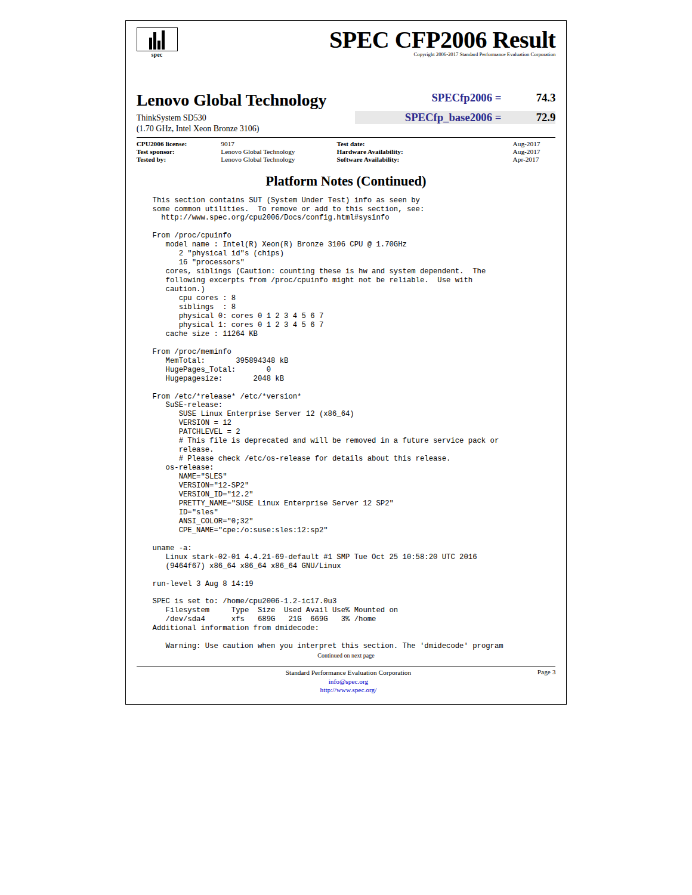spec
SPEC CFP2006 Result
Copyright 2006-2017 Standard Performance Evaluation Corporation
Lenovo Global Technology
ThinkSystem SD530
(1.70 GHz, Intel Xeon Bronze 3106)
SPECfp2006 = 74.3
SPECfp_base2006 = 72.9
| CPU2006 license: | 9017 | Test date: | Aug-2017 |
| Test sponsor: | Lenovo Global Technology | Hardware Availability: | Aug-2017 |
| Tested by: | Lenovo Global Technology | Software Availability: | Apr-2017 |
Platform Notes (Continued)
This section contains SUT (System Under Test) info as seen by
some common utilities.  To remove or add to this section, see:
  http://www.spec.org/cpu2006/Docs/config.html#sysinfo

From /proc/cpuinfo
   model name : Intel(R) Xeon(R) Bronze 3106 CPU @ 1.70GHz
      2 "physical id"s (chips)
      16 "processors"
   cores, siblings (Caution: counting these is hw and system dependent.  The
   following excerpts from /proc/cpuinfo might not be reliable.  Use with
   caution.)
      cpu cores : 8
      siblings  : 8
      physical 0: cores 0 1 2 3 4 5 6 7
      physical 1: cores 0 1 2 3 4 5 6 7
   cache size : 11264 KB

From /proc/meminfo
   MemTotal:       395894348 kB
   HugePages_Total:       0
   Hugepagesize:       2048 kB

From /etc/*release* /etc/*version*
   SuSE-release:
      SUSE Linux Enterprise Server 12 (x86_64)
      VERSION = 12
      PATCHLEVEL = 2
      # This file is deprecated and will be removed in a future service pack or
      release.
      # Please check /etc/os-release for details about this release.
   os-release:
      NAME="SLES"
      VERSION="12-SP2"
      VERSION_ID="12.2"
      PRETTY_NAME="SUSE Linux Enterprise Server 12 SP2"
      ID="sles"
      ANSI_COLOR="0;32"
      CPE_NAME="cpe:/o:suse:sles:12:sp2"

uname -a:
   Linux stark-02-01 4.4.21-69-default #1 SMP Tue Oct 25 10:58:20 UTC 2016
   (9464f67) x86_64 x86_64 x86_64 GNU/Linux

run-level 3 Aug 8 14:19

SPEC is set to: /home/cpu2006-1.2-ic17.0u3
   Filesystem     Type  Size  Used Avail Use% Mounted on
   /dev/sda4      xfs   689G   21G  669G   3% /home
Additional information from dmidecode:

   Warning: Use caution when you interpret this section. The 'dmidecode' program
Continued on next page
Standard Performance Evaluation Corporation
info@spec.org
http://www.spec.org/
Page 3